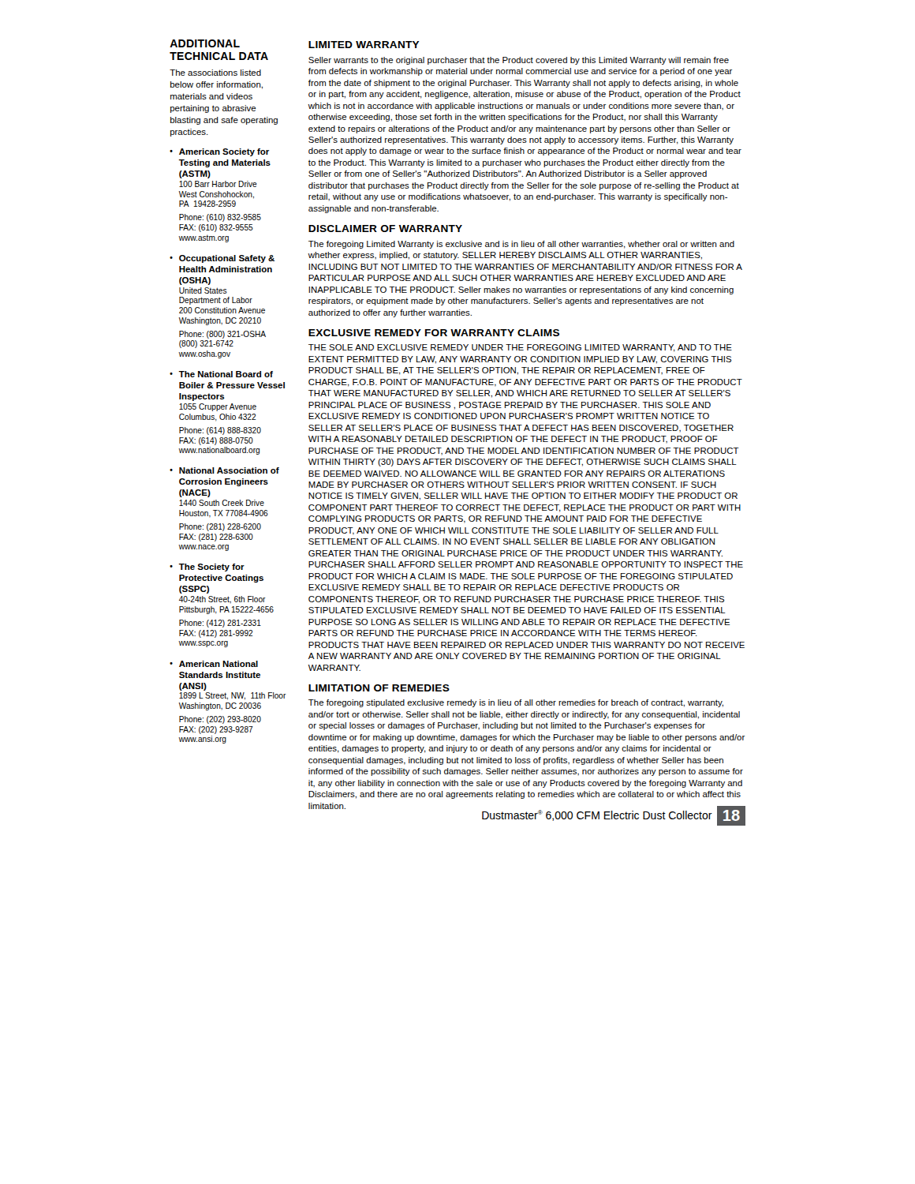ADDITIONAL
TECHNICAL DATA
The associations listed below offer information, materials and videos pertaining to abrasive blasting and safe operating practices.
American Society for Testing and Materials (ASTM) 100 Barr Harbor Drive
West Conshohockon,
PA 19428-2959 Phone: (610) 832-9585
FAX: (610) 832-9555
www.astm.org
Occupational Safety & Health Administration (OSHA) United States
Department of Labor
200 Constitution Avenue
Washington, DC 20210 Phone: (800) 321-OSHA
(800) 321-6742
www.osha.gov
The National Board of Boiler & Pressure Vessel Inspectors 1055 Crupper Avenue
Columbus, Ohio 4322 Phone: (614) 888-8320
FAX: (614) 888-0750
www.nationalboard.org
National Association of Corrosion Engineers (NACE) 1440 South Creek Drive
Houston, TX 77084-4906 Phone: (281) 228-6200
FAX: (281) 228-6300
www.nace.org
The Society for Protective Coatings (SSPC) 40-24th Street, 6th Floor
Pittsburgh, PA 15222-4656 Phone: (412) 281-2331
FAX: (412) 281-9992
www.sspc.org
American National Standards Institute (ANSI) 1899 L Street, NW, 11th Floor
Washington, DC 20036 Phone: (202) 293-8020
FAX: (202) 293-9287
www.ansi.org
LIMITED WARRANTY
Seller warrants to the original purchaser that the Product covered by this Limited Warranty will remain free from defects in workmanship or material under normal commercial use and service for a period of one year from the date of shipment to the original Purchaser. This Warranty shall not apply to defects arising, in whole or in part, from any accident, negligence, alteration, misuse or abuse of the Product, operation of the Product which is not in accordance with applicable instructions or manuals or under conditions more severe than, or otherwise exceeding, those set forth in the written specifications for the Product, nor shall this Warranty extend to repairs or alterations of the Product and/or any maintenance part by persons other than Seller or Seller's authorized representatives. This warranty does not apply to accessory items. Further, this Warranty does not apply to damage or wear to the surface finish or appearance of the Product or normal wear and tear to the Product. This Warranty is limited to a purchaser who purchases the Product either directly from the Seller or from one of Seller's "Authorized Distributors". An Authorized Distributor is a Seller approved distributor that purchases the Product directly from the Seller for the sole purpose of re-selling the Product at retail, without any use or modifications whatsoever, to an end-purchaser. This warranty is specifically non-assignable and non-transferable.
DISCLAIMER OF WARRANTY
The foregoing Limited Warranty is exclusive and is in lieu of all other warranties, whether oral or written and whether express, implied, or statutory. SELLER HEREBY DISCLAIMS ALL OTHER WARRANTIES, INCLUDING BUT NOT LIMITED TO THE WARRANTIES OF MERCHANTABILITY AND/OR FITNESS FOR A PARTICULAR PURPOSE AND ALL SUCH OTHER WARRANTIES ARE HEREBY EXCLUDED AND ARE INAPPLICABLE TO THE PRODUCT. Seller makes no warranties or representations of any kind concerning respirators, or equipment made by other manufacturers. Seller's agents and representatives are not authorized to offer any further warranties.
EXCLUSIVE REMEDY FOR WARRANTY CLAIMS
THE SOLE AND EXCLUSIVE REMEDY UNDER THE FOREGOING LIMITED WARRANTY, AND TO THE EXTENT PERMITTED BY LAW, ANY WARRANTY OR CONDITION IMPLIED BY LAW, COVERING THIS PRODUCT SHALL BE, AT THE SELLER'S OPTION, THE REPAIR OR REPLACEMENT, FREE OF CHARGE, F.O.B. POINT OF MANUFACTURE, OF ANY DEFECTIVE PART OR PARTS OF THE PRODUCT THAT WERE MANUFACTURED BY SELLER, AND WHICH ARE RETURNED TO SELLER AT SELLER'S PRINCIPAL PLACE OF BUSINESS , POSTAGE PREPAID BY THE PURCHASER. THIS SOLE AND EXCLUSIVE REMEDY IS CONDITIONED UPON PURCHASER'S PROMPT WRITTEN NOTICE TO SELLER AT SELLER'S PLACE OF BUSINESS THAT A DEFECT HAS BEEN DISCOVERED, TOGETHER WITH A REASONABLY DETAILED DESCRIPTION OF THE DEFECT IN THE PRODUCT, PROOF OF PURCHASE OF THE PRODUCT, AND THE MODEL AND IDENTIFICATION NUMBER OF THE PRODUCT WITHIN THIRTY (30) DAYS AFTER DISCOVERY OF THE DEFECT, OTHERWISE SUCH CLAIMS SHALL BE DEEMED WAIVED. NO ALLOWANCE WILL BE GRANTED FOR ANY REPAIRS OR ALTERATIONS MADE BY PURCHASER OR OTHERS WITHOUT SELLER'S PRIOR WRITTEN CONSENT. IF SUCH NOTICE IS TIMELY GIVEN, SELLER WILL HAVE THE OPTION TO EITHER MODIFY THE PRODUCT OR COMPONENT PART THEREOF TO CORRECT THE DEFECT, REPLACE THE PRODUCT OR PART WITH COMPLYING PRODUCTS OR PARTS, OR REFUND THE AMOUNT PAID FOR THE DEFECTIVE PRODUCT, ANY ONE OF WHICH WILL CONSTITUTE THE SOLE LIABILITY OF SELLER AND FULL SETTLEMENT OF ALL CLAIMS. IN NO EVENT SHALL SELLER BE LIABLE FOR ANY OBLIGATION GREATER THAN THE ORIGINAL PURCHASE PRICE OF THE PRODUCT UNDER THIS WARRANTY. PURCHASER SHALL AFFORD SELLER PROMPT AND REASONABLE OPPORTUNITY TO INSPECT THE PRODUCT FOR WHICH A CLAIM IS MADE. THE SOLE PURPOSE OF THE FOREGOING STIPULATED EXCLUSIVE REMEDY SHALL BE TO REPAIR OR REPLACE DEFECTIVE PRODUCTS OR COMPONENTS THEREOF, OR TO REFUND PURCHASER THE PURCHASE PRICE THEREOF. THIS STIPULATED EXCLUSIVE REMEDY SHALL NOT BE DEEMED TO HAVE FAILED OF ITS ESSENTIAL PURPOSE SO LONG AS SELLER IS WILLING AND ABLE TO REPAIR OR REPLACE THE DEFECTIVE PARTS OR REFUND THE PURCHASE PRICE IN ACCORDANCE WITH THE TERMS HEREOF. PRODUCTS THAT HAVE BEEN REPAIRED OR REPLACED UNDER THIS WARRANTY DO NOT RECEIVE A NEW WARRANTY AND ARE ONLY COVERED BY THE REMAINING PORTION OF THE ORIGINAL WARRANTY.
LIMITATION OF REMEDIES
The foregoing stipulated exclusive remedy is in lieu of all other remedies for breach of contract, warranty, and/or tort or otherwise. Seller shall not be liable, either directly or indirectly, for any consequential, incidental or special losses or damages of Purchaser, including but not limited to the Purchaser's expenses for downtime or for making up downtime, damages for which the Purchaser may be liable to other persons and/or entities, damages to property, and injury to or death of any persons and/or any claims for incidental or consequential damages, including but not limited to loss of profits, regardless of whether Seller has been informed of the possibility of such damages. Seller neither assumes, nor authorizes any person to assume for it, any other liability in connection with the sale or use of any Products covered by the foregoing Warranty and Disclaimers, and there are no oral agreements relating to remedies which are collateral to or which affect this limitation.
Dustmaster® 6,000 CFM Electric Dust Collector 18